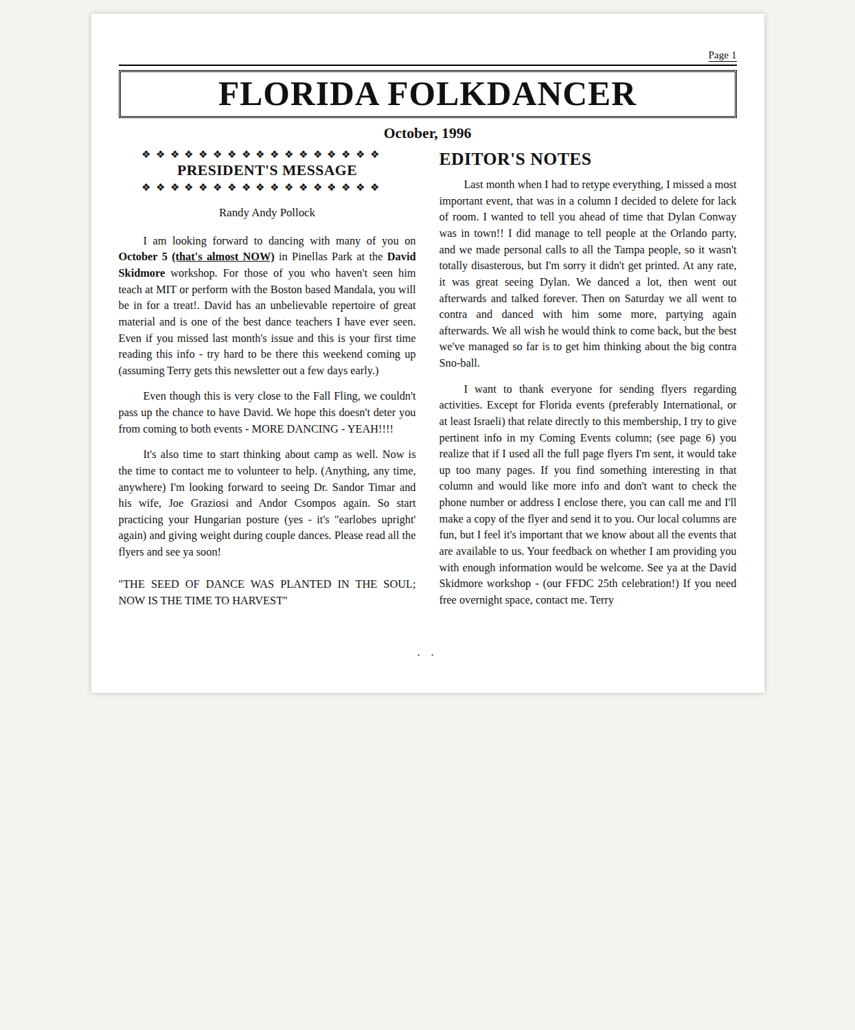Page 1
FLORIDA FOLKDANCER
October, 1996
❖ ❖ ❖ ❖ ❖ ❖ ❖ ❖ ❖ ❖ ❖ ❖ ❖ ❖ ❖ ❖ ❖
PRESIDENT'S MESSAGE
❖ ❖ ❖ ❖ ❖ ❖ ❖ ❖ ❖ ❖ ❖ ❖ ❖ ❖ ❖ ❖ ❖
Randy Andy Pollock
I am looking forward to dancing with many of you on October 5 (that's almost NOW) in Pinellas Park at the David Skidmore workshop. For those of you who haven't seen him teach at MIT or perform with the Boston based Mandala, you will be in for a treat!. David has an unbelievable repertoire of great material and is one of the best dance teachers I have ever seen. Even if you missed last month's issue and this is your first time reading this info - try hard to be there this weekend coming up (assuming Terry gets this newsletter out a few days early.)
Even though this is very close to the Fall Fling, we couldn't pass up the chance to have David. We hope this doesn't deter you from coming to both events - MORE DANCING - YEAH!!!!
It's also time to start thinking about camp as well. Now is the time to contact me to volunteer to help. (Anything, any time, anywhere) I'm looking forward to seeing Dr. Sandor Timar and his wife, Joe Graziosi and Andor Csompos again. So start practicing your Hungarian posture (yes - it's "earlobes upright' again) and giving weight during couple dances. Please read all the flyers and see ya soon!
"THE SEED OF DANCE WAS PLANTED IN THE SOUL; NOW IS THE TIME TO HARVEST"
EDITOR'S NOTES
Last month when I had to retype everything, I missed a most important event, that was in a column I decided to delete for lack of room. I wanted to tell you ahead of time that Dylan Conway was in town!! I did manage to tell people at the Orlando party, and we made personal calls to all the Tampa people, so it wasn't totally disasterous, but I'm sorry it didn't get printed. At any rate, it was great seeing Dylan. We danced a lot, then went out afterwards and talked forever. Then on Saturday we all went to contra and danced with him some more, partying again afterwards. We all wish he would think to come back, but the best we've managed so far is to get him thinking about the big contra Sno-ball.
I want to thank everyone for sending flyers regarding activities. Except for Florida events (preferably International, or at least Israeli) that relate directly to this membership, I try to give pertinent info in my Coming Events column; (see page 6) you realize that if I used all the full page flyers I'm sent, it would take up too many pages. If you find something interesting in that column and would like more info and don't want to check the phone number or address I enclose there, you can call me and I'll make a copy of the flyer and send it to you. Our local columns are fun, but I feel it's important that we know about all the events that are available to us. Your feedback on whether I am providing you with enough information would be welcome. See ya at the David Skidmore workshop - (our FFDC 25th celebration!) If you need free overnight space, contact me. Terry
. .